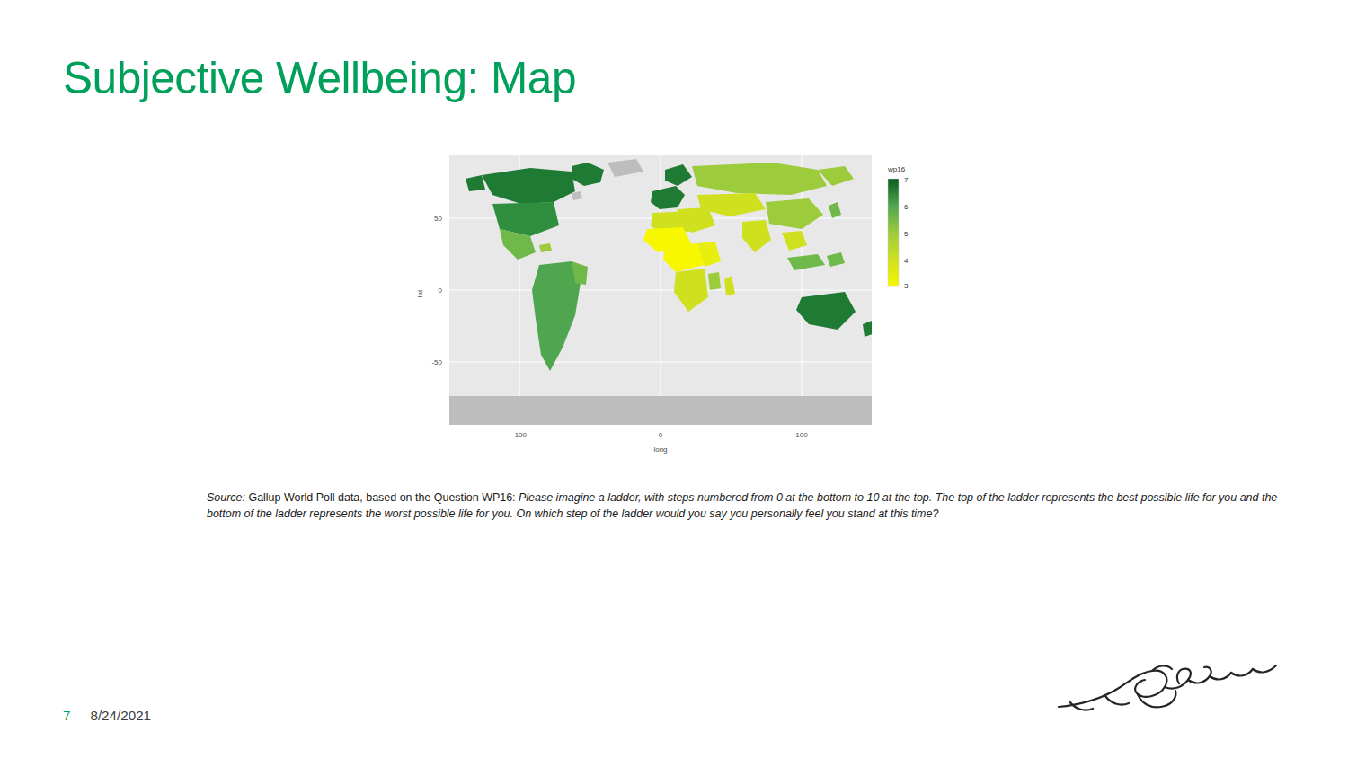Subjective Wellbeing: Map
50 0 -50 -100 0 100 long lat wp16 7 6 5 4 3
Source: Gallup World Poll data, based on the Question WP16: Please imagine a ladder, with steps numbered from 0 at the bottom to 10 at the top. The top of the ladder represents the best possible life for you and the bottom of the ladder represents the worst possible life for you. On which step of the ladder would you say you personally feel you stand at this time?
7 8/24/2021